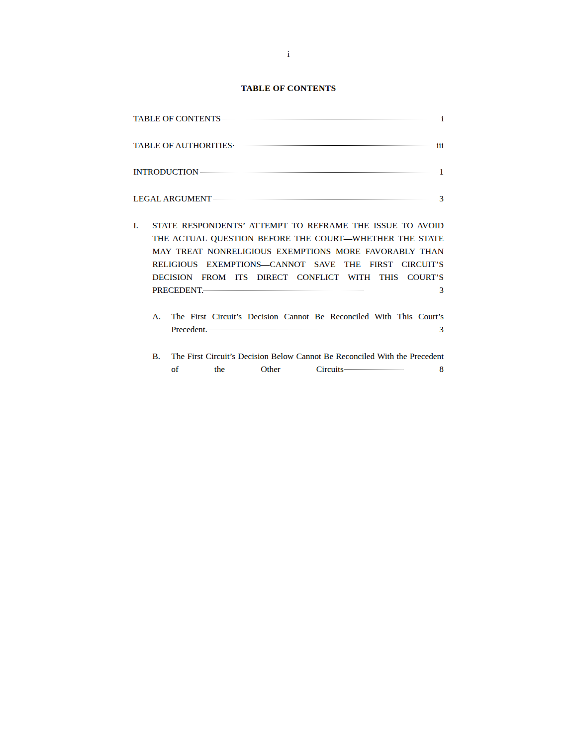i
TABLE OF CONTENTS
TABLE OF CONTENTS i
TABLE OF AUTHORITIES iii
INTRODUCTION 1
LEGAL ARGUMENT 3
I.
STATE RESPONDENTS’ ATTEMPT TO REFRAME THE ISSUE TO AVOID THE ACTUAL QUESTION BEFORE THE COURT—WHETHER THE STATE MAY TREAT NONRELIGIOUS EXEMPTIONS MORE FAVORABLY THAN RELIGIOUS EXEMPTIONS—CANNOT SAVE THE FIRST CIRCUIT’S DECISION FROM ITS DIRECT CONFLICT WITH THIS COURT’S PRECEDENT. 3
A.
The First Circuit’s Decision Cannot Be Reconciled With This Court’s Precedent. 3
B.
The First Circuit’s Decision Below Cannot Be Reconciled With the Precedent of the Other Circuits 8